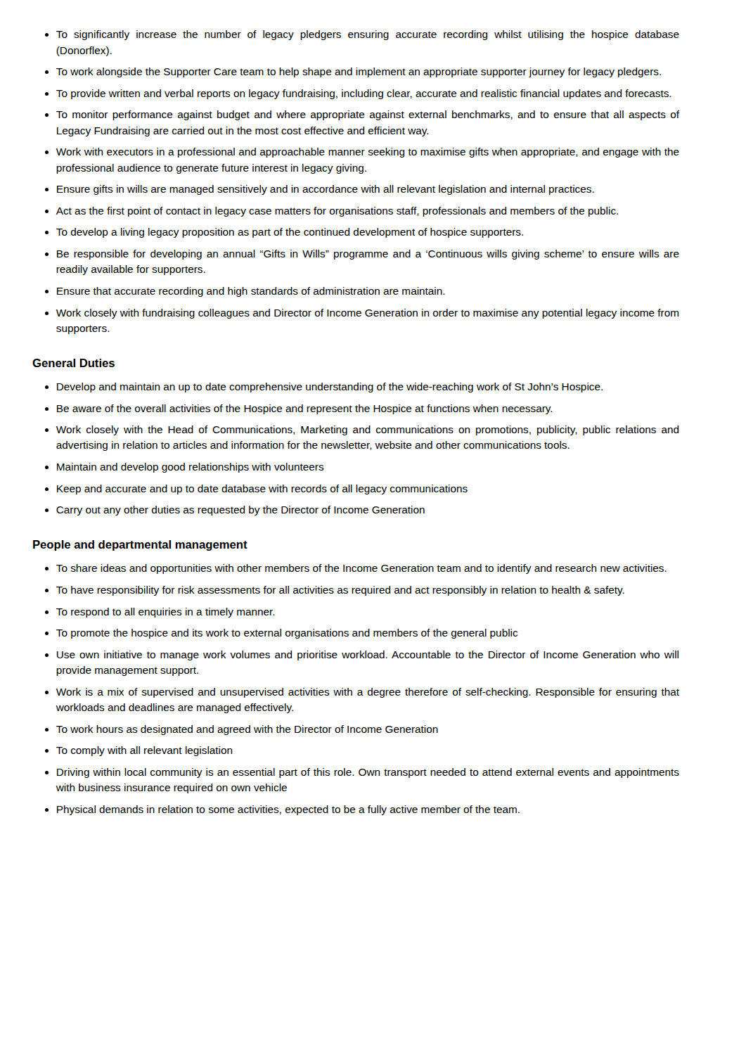To significantly increase the number of legacy pledgers ensuring accurate recording whilst utilising the hospice database (Donorflex).
To work alongside the Supporter Care team to help shape and implement an appropriate supporter journey for legacy pledgers.
To provide written and verbal reports on legacy fundraising, including clear, accurate and realistic financial updates and forecasts.
To monitor performance against budget and where appropriate against external benchmarks, and to ensure that all aspects of Legacy Fundraising are carried out in the most cost effective and efficient way.
Work with executors in a professional and approachable manner seeking to maximise gifts when appropriate, and engage with the professional audience to generate future interest in legacy giving.
Ensure gifts in wills are managed sensitively and in accordance with all relevant legislation and internal practices.
Act as the first point of contact in legacy case matters for organisations staff, professionals and members of the public.
To develop a living legacy proposition as part of the continued development of hospice supporters.
Be responsible for developing an annual “Gifts in Wills” programme and a ‘Continuous wills giving scheme’ to ensure wills are readily available for supporters.
Ensure that accurate recording and high standards of administration are maintain.
Work closely with fundraising colleagues and Director of Income Generation in order to maximise any potential legacy income from supporters.
General Duties
Develop and maintain an up to date comprehensive understanding of the wide-reaching work of St John’s Hospice.
Be aware of the overall activities of the Hospice and represent the Hospice at functions when necessary.
Work closely with the Head of Communications, Marketing and communications on promotions, publicity, public relations and advertising in relation to articles and information for the newsletter, website and other communications tools.
Maintain and develop good relationships with volunteers
Keep and accurate and up to date database with records of all legacy communications
Carry out any other duties as requested by the Director of Income Generation
People and departmental management
To share ideas and opportunities with other members of the Income Generation team and to identify and research new activities.
To have responsibility for risk assessments for all activities as required and act responsibly in relation to health & safety.
To respond to all enquiries in a timely manner.
To promote the hospice and its work to external organisations and members of the general public
Use own initiative to manage work volumes and prioritise workload. Accountable to the Director of Income Generation who will provide management support.
Work is a mix of supervised and unsupervised activities with a degree therefore of self-checking. Responsible for ensuring that workloads and deadlines are managed effectively.
To work hours as designated and agreed with the Director of Income Generation
To comply with all relevant legislation
Driving within local community is an essential part of this role. Own transport needed to attend external events and appointments with business insurance required on own vehicle
Physical demands in relation to some activities, expected to be a fully active member of the team.